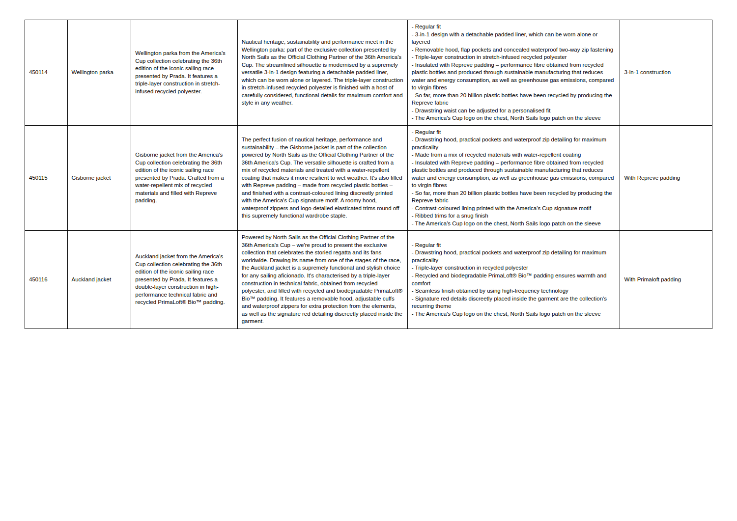| 450114 | Wellington parka | Wellington parka from the America's Cup collection celebrating the 36th edition of the iconic sailing race presented by Prada. It features a triple-layer construction in stretch-infused recycled polyester. | Nautical heritage, sustainability and performance meet in the Wellington parka: part of the exclusive collection presented by North Sails as the Official Clothing Partner of the 36th America's Cup. The streamlined silhouette is modernised by a supremely versatile 3-in-1 design featuring a detachable padded liner, which can be worn alone or layered. The triple-layer construction in stretch-infused recycled polyester is finished with a host of carefully considered, functional details for maximum comfort and style in any weather. | - Regular fit - 3-in-1 design with a detachable padded liner, which can be worn alone or layered - Removable hood, flap pockets and concealed waterproof two-way zip fastening - Triple-layer construction in stretch-infused recycled polyester - Insulated with Repreve padding – performance fibre obtained from recycled plastic bottles and produced through sustainable manufacturing that reduces water and energy consumption, as well as greenhouse gas emissions, compared to virgin fibres - So far, more than 20 billion plastic bottles have been recycled by producing the Repreve fabric - Drawstring waist can be adjusted for a personalised fit - The America's Cup logo on the chest, North Sails logo patch on the sleeve | 3-in-1 construction |
| 450115 | Gisborne jacket | Gisborne jacket from the America's Cup collection celebrating the 36th edition of the iconic sailing race presented by Prada. Crafted from a water-repellent mix of recycled materials and filled with Repreve padding. | The perfect fusion of nautical heritage, performance and sustainability – the Gisborne jacket is part of the collection powered by North Sails as the Official Clothing Partner of the 36th America's Cup. The versatile silhouette is crafted from a mix of recycled materials and treated with a water-repellent coating that makes it more resilient to wet weather. It's also filled with Repreve padding – made from recycled plastic bottles – and finished with a contrast-coloured lining discreetly printed with the America's Cup signature motif. A roomy hood, waterproof zippers and logo-detailed elasticated trims round off this supremely functional wardrobe staple. | - Regular fit - Drawstring hood, practical pockets and waterproof zip detailing for maximum practicality - Made from a mix of recycled materials with water-repellent coating - Insulated with Repreve padding – performance fibre obtained from recycled plastic bottles and produced through sustainable manufacturing that reduces water and energy consumption, as well as greenhouse gas emissions, compared to virgin fibres - So far, more than 20 billion plastic bottles have been recycled by producing the Repreve fabric - Contrast-coloured lining printed with the America's Cup signature motif - Ribbed trims for a snug finish - The America's Cup logo on the chest, North Sails logo patch on the sleeve | With Repreve padding |
| 450116 | Auckland jacket | Auckland jacket from the America's Cup collection celebrating the 36th edition of the iconic sailing race presented by Prada. It features a double-layer construction in high-performance technical fabric and recycled PrimaLoft® Bio™ padding. | Powered by North Sails as the Official Clothing Partner of the 36th America's Cup – we're proud to present the exclusive collection that celebrates the storied regatta and its fans worldwide. Drawing its name from one of the stages of the race, the Auckland jacket is a supremely functional and stylish choice for any sailing aficionado. It's characterised by a triple-layer construction in technical fabric, obtained from recycled polyester, and filled with recycled and biodegradable PrimaLoft® Bio™ padding. It features a removable hood, adjustable cuffs and waterproof zippers for extra protection from the elements, as well as the signature red detailing discreetly placed inside the garment. | - Regular fit - Drawstring hood, practical pockets and waterproof zip detailing for maximum practicality - Triple-layer construction in recycled polyester - Recycled and biodegradable PrimaLoft® Bio™ padding ensures warmth and comfort - Seamless finish obtained by using high-frequency technology - Signature red details discreetly placed inside the garment are the collection's recurring theme - The America's Cup logo on the chest, North Sails logo patch on the sleeve | With Primaloft padding |